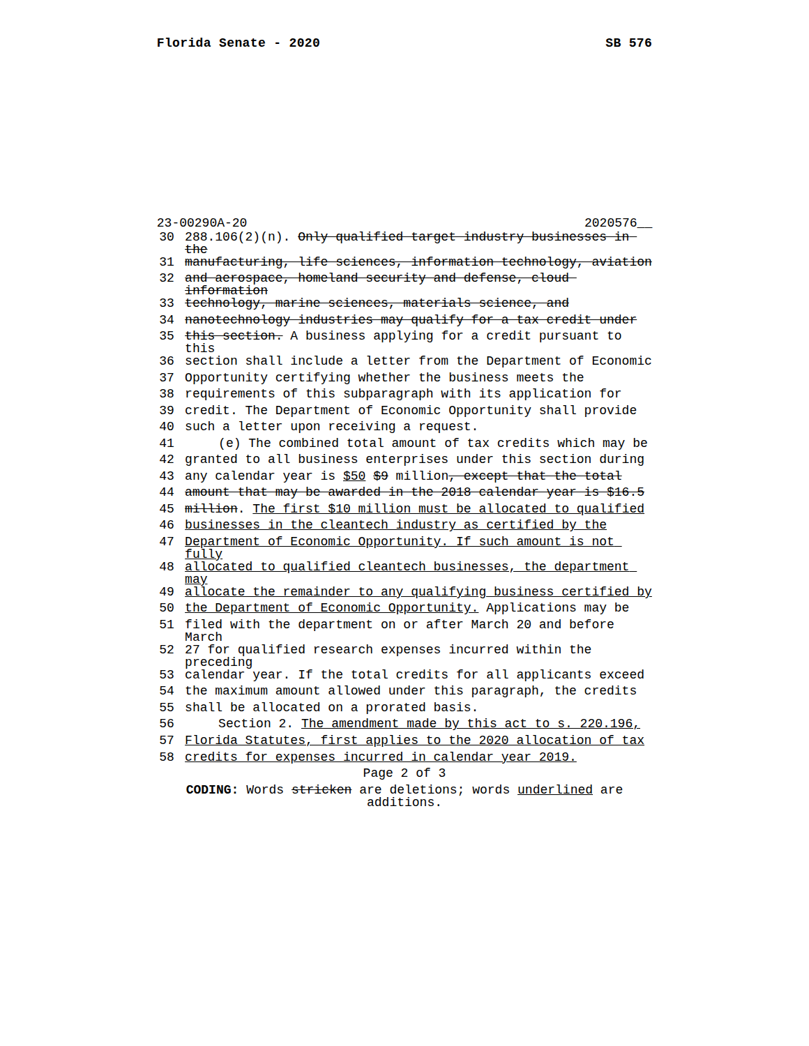Florida Senate - 2020
SB 576
23-00290A-20 2020576__
288.106(2)(n). Only qualified target industry businesses in the
manufacturing, life sciences, information technology, aviation
and aerospace, homeland security and defense, cloud information
technology, marine sciences, materials science, and
nanotechnology industries may qualify for a tax credit under
this section. A business applying for a credit pursuant to this
section shall include a letter from the Department of Economic
Opportunity certifying whether the business meets the
requirements of this subparagraph with its application for
credit. The Department of Economic Opportunity shall provide
such a letter upon receiving a request.
(e) The combined total amount of tax credits which may be
granted to all business enterprises under this section during
any calendar year is $50 $9 million, except that the total
amount that may be awarded in the 2018 calendar year is $16.5
million. The first $10 million must be allocated to qualified
businesses in the cleantech industry as certified by the
Department of Economic Opportunity. If such amount is not fully
allocated to qualified cleantech businesses, the department may
allocate the remainder to any qualifying business certified by
the Department of Economic Opportunity. Applications may be
filed with the department on or after March 20 and before March
27 for qualified research expenses incurred within the preceding
calendar year. If the total credits for all applicants exceed
the maximum amount allowed under this paragraph, the credits
shall be allocated on a prorated basis.
Section 2. The amendment made by this act to s. 220.196,
Florida Statutes, first applies to the 2020 allocation of tax
credits for expenses incurred in calendar year 2019.
Page 2 of 3
CODING: Words stricken are deletions; words underlined are additions.